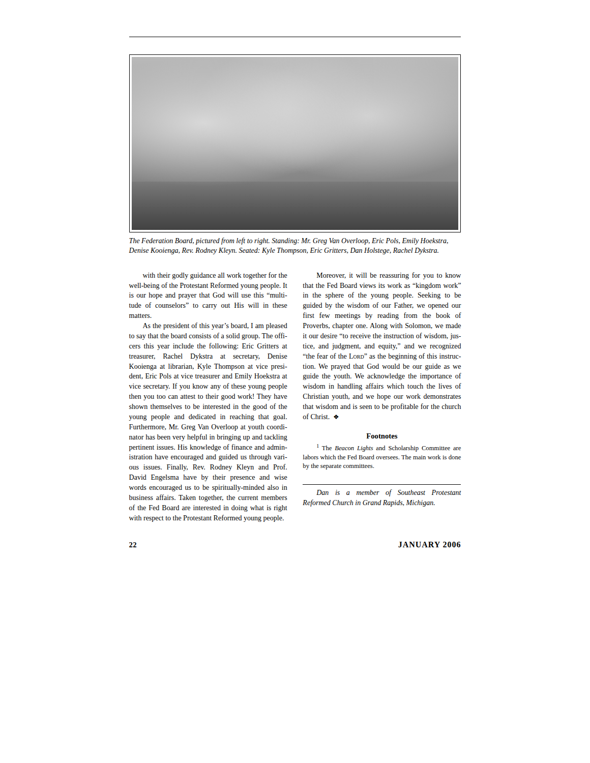The Federation Board, pictured from left to right. Standing: Mr. Greg Van Overloop, Eric Pols, Emily Hoekstra, Denise Kooienga, Rev. Rodney Kleyn. Seated: Kyle Thompson, Eric Gritters, Dan Holstege, Rachel Dykstra.
with their godly guidance all work together for the well-being of the Protestant Reformed young people. It is our hope and prayer that God will use this “multitude of counselors” to carry out His will in these matters.
As the president of this year’s board, I am pleased to say that the board consists of a solid group. The officers this year include the following: Eric Gritters at treasurer, Rachel Dykstra at secretary, Denise Kooienga at librarian, Kyle Thompson at vice president, Eric Pols at vice treasurer and Emily Hoekstra at vice secretary. If you know any of these young people then you too can attest to their good work! They have shown themselves to be interested in the good of the young people and dedicated in reaching that goal. Furthermore, Mr. Greg Van Overloop at youth coordinator has been very helpful in bringing up and tackling pertinent issues. His knowledge of finance and administration have encouraged and guided us through various issues. Finally, Rev. Rodney Kleyn and Prof. David Engelsma have by their presence and wise words encouraged us to be spiritually-minded also in business affairs. Taken together, the current members of the Fed Board are interested in doing what is right with respect to the Protestant Reformed young people.
Moreover, it will be reassuring for you to know that the Fed Board views its work as “kingdom work” in the sphere of the young people. Seeking to be guided by the wisdom of our Father, we opened our first few meetings by reading from the book of Proverbs, chapter one. Along with Solomon, we made it our desire “to receive the instruction of wisdom, justice, and judgment, and equity,” and we recognized “the fear of the Lord” as the beginning of this instruction. We prayed that God would be our guide as we guide the youth. We acknowledge the importance of wisdom in handling affairs which touch the lives of Christian youth, and we hope our work demonstrates that wisdom and is seen to be profitable for the church of Christ. ❖
Footnotes
1 The Beacon Lights and Scholarship Committee are labors which the Fed Board oversees. The main work is done by the separate committees.
Dan is a member of Southeast Protestant Reformed Church in Grand Rapids, Michigan.
22
JANUARY 2006